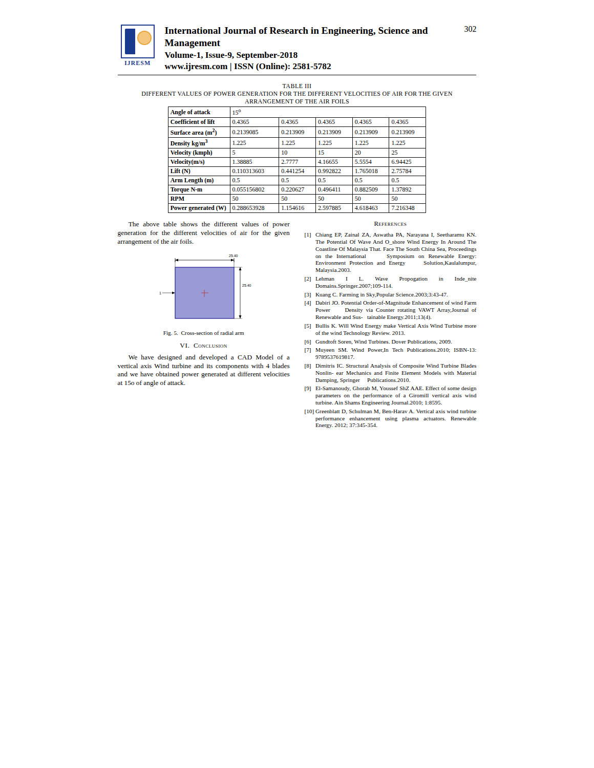IJRESM
International Journal of Research in Engineering, Science and Management
Volume-1, Issue-9, September-2018
www.ijresm.com | ISSN (Online): 2581-5782
302
TABLE III DIFFERENT VALUES OF POWER GENERATION FOR THE DIFFERENT VELOCITIES OF AIR FOR THE GIVEN ARRANGEMENT OF THE AIR FOILS
| Angle of attack | 15 o |
| Coefficient of lift | 0.4365 | 0.4365 | 0.4365 | 0.4365 | 0.4365 |
| Surface area (m 2 ) | 0.2139085 | 0.213909 | 0.213909 | 0.213909 | 0.213909 |
| Density kg/m 3 | 1.225 | 1.225 | 1.225 | 1.225 | 1.225 |
| Velocity (kmph) | 5 | 10 | 15 | 20 | 25 |
| Velocity(m/s) | 1.38885 | 2.7777 | 4.16655 | 5.5554 | 6.94425 |
| Lift (N) | 0.110313603 | 0.441254 | 0.992822 | 1.765018 | 2.75784 |
| Arm Length (m) | 0.5 | 0.5 | 0.5 | 0.5 | 0.5 |
| Torque N-m | 0.055156802 | 0.220627 | 0.496411 | 0.882509 | 1.37892 |
| RPM | 50 | 50 | 50 | 50 | 50 |
| Power generated (W) | 0.288653928 | 1.154616 | 2.597885 | 4.618463 | 7.216348 |
The above table shows the different values of power generation for the different velocities of air for the given arrangement of the air foils.
25.40 25.40 1
Fig. 5. Cross-section of radial arm
VI. Conclusion
We have designed and developed a CAD Model of a vertical axis Wind turbine and its components with 4 blades and we have obtained power generated at different velocities at 15o of angle of attack.
References
Chiang EP, Zainal ZA, Aswatha PA, Narayana I, Seetharamu KN. The Potential Of Wave And O_shore Wind Energy In Around The Coastline Of Malaysia That. Face The South China Sea, Proceedings on the International Symposium on Renewable Energy: Environment Protection and Energy Solution,Kaulalumpur, Malaysia.2003.
Lehman I L. Wave Propogation in Inde_nite Domains.Springer.2007;109-114.
Kuang C. Farming in Sky,Popular Science.2003;3:43-47.
Dabiri JO. Potential Order-of-Magnitude Enhancement of wind Farm Power Density via Counter rotating VAWT Array,Journal of Renewable and Sus- tainable Energy.2011;13(4).
Bullis K. Will Wind Energy make Vertical Axis Wind Turbine more of the wind Technology Review. 2013.
Gundtoft Soren, Wind Turbines. Dover Publications, 2009.
Muyeen SM. Wind Power,In Tech Publications.2010; ISBN-13: 9789537619817.
Dimitris IC. Structural Analysis of Composite Wind Turbine Blades Nonlin- ear Mechanics and Finite Element Models with Material Damping, Springer Publications.2010.
El-Samanoudy, Ghorab M, Youssef ShZ AAE. Effect of some design parameters on the performance of a Giromill vertical axis wind turbine. Ain Shams Engineering Journal.2010; 1:8595.
Greenblatt D, Schulman M, Ben-Harav A. Vertical axis wind turbine performance enhancement using plasma actuators. Renewable Energy. 2012; 37:345-354.